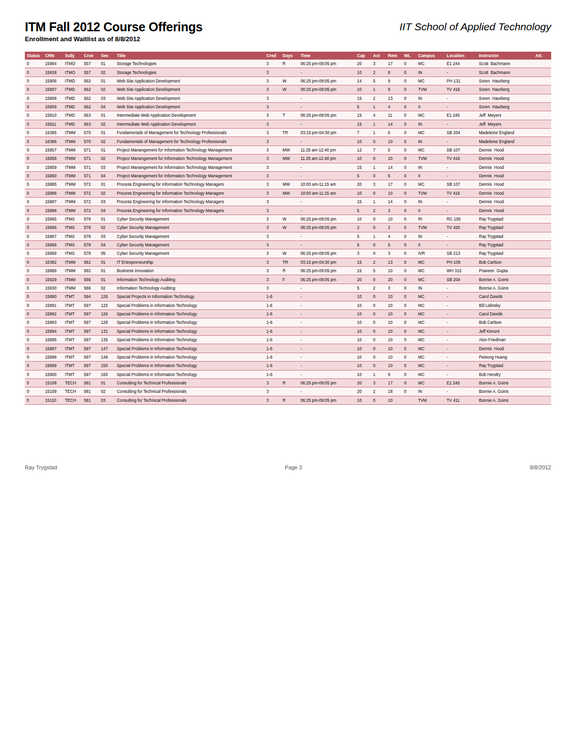ITM Fall 2012 Course Offerings
Enrollment and Waitlist as of 8/8/2012
IIT School of Applied Technology
| Status | CRN | Subj | Crse | Sec | Title | Cred | Days | Time | Cap | Act | Rem | WL | Campus | Location | Instructor | Att. |
| --- | --- | --- | --- | --- | --- | --- | --- | --- | --- | --- | --- | --- | --- | --- | --- | --- |
| 0 | 15884 | ITMO | 557 | 01 | Storage Technologies | 3 | R | 06:25 pm-09:05 pm | 20 | 3 | 17 | 0 | MC | E1 244 | Scott Bachmann | |
| 0 | 15938 | ITMO | 557 | 02 | Storage Technologies | 3 | | - | 10 | 2 | 8 | 0 | IN | - | Scott Bachmann | |
| 0 | 15906 | ITMD | 562 | 01 | Web Site Application Development | 3 | W | 06:25 pm-09:05 pm | 14 | 5 | 9 | 0 | MC | PH 131 | Soren Haurberg | |
| 0 | 15907 | ITMD | 562 | 02 | Web Site Application Development | 3 | W | 06:25 pm-09:05 pm | 10 | 1 | 9 | 0 | TVM | TV 416 | Soren Haurberg | |
| 0 | 15908 | ITMD | 562 | 03 | Web Site Application Development | 3 | | - | 15 | 2 | 13 | 0 | IN | - | Soren Haurberg | |
| 0 | 15909 | ITMD | 562 | 04 | Web Site Application Development | 3 | | - | 5 | 1 | 4 | 0 | II | - | Soren Haurberg | |
| 0 | 15910 | ITMD | 563 | 01 | Intermediate Web Application Development | 3 | T | 06:25 pm-09:05 pm | 15 | 4 | 11 | 0 | MC | E1 245 | Jeff Meyers | |
| 0 | 15911 | ITMD | 563 | 02 | Intermediate Web Application Development | 3 | | - | 15 | 1 | 14 | 0 | IN | - | Jeff Meyers | |
| 0 | 16385 | ITMM | 570 | 01 | Fundamentals of Management for Technology Professionals | 3 | TR | 03:15 pm-04:30 pm | 7 | 1 | 6 | 0 | MC | SB 204 | Madeleine England | |
| 0 | 16386 | ITMM | 570 | 02 | Fundamentals of Management for Technology Professionals | 3 | | - | 10 | 0 | 10 | 0 | IN | - | Madeleine England | |
| 0 | 15857 | ITMM | 571 | 01 | Project Manangement for Information Technology Management | 3 | MW | 11:25 am-12:40 pm | 12 | 7 | 5 | 0 | MC | SB 107 | Dennis Hood | |
| 0 | 15858 | ITMM | 571 | 02 | Project Manangement for Information Technology Management | 3 | MW | 11:25 am-12:40 pm | 10 | 0 | 10 | 0 | TVM | TV 416 | Dennis Hood | |
| 0 | 15859 | ITMM | 571 | 03 | Project Manangement for Information Technology Management | 3 | | - | 15 | 1 | 14 | 0 | IN | - | Dennis Hood | |
| 0 | 15860 | ITMM | 571 | 04 | Project Manangement for Information Technology Management | 3 | | - | 5 | 0 | 5 | 0 | II | - | Dennis Hood | |
| 0 | 15885 | ITMM | 572 | 01 | Process Engineering for Information Technology Managers | 3 | MW | 10:00 am-11:15 am | 20 | 3 | 17 | 0 | MC | SB 107 | Dennis Hood | |
| 0 | 15886 | ITMM | 572 | 02 | Process Engineering for Information Technology Managers | 3 | MW | 10:00 am-11:15 am | 10 | 0 | 10 | 0 | TVM | TV 416 | Dennis Hood | |
| 0 | 15887 | ITMM | 572 | 03 | Process Engineering for Information Technology Managers | 3 | | - | 15 | 1 | 14 | 0 | IN | - | Dennis Hood | |
| 0 | 15888 | ITMM | 572 | 04 | Process Engineering for Information Technology Managers | 3 | | - | 5 | 2 | 3 | 0 | II | - | Dennis Hood | |
| 0 | 15865 | ITMS | 578 | 01 | Cyber Security Management | 3 | W | 06:25 pm-09:05 pm | 10 | 0 | 10 | 0 | RI | RC 155 | Ray Trygstad | |
| 0 | 15866 | ITMS | 578 | 02 | Cyber Security Management | 3 | W | 06:25 pm-09:05 pm | 2 | 0 | 2 | 0 | TVM | TV 420 | Ray Trygstad | |
| 0 | 15867 | ITMS | 578 | 03 | Cyber Security Management | 3 | | - | 5 | 1 | 4 | 0 | IN | - | Ray Trygstad | |
| 0 | 15868 | ITMS | 578 | 04 | Cyber Security Management | 3 | | - | 5 | 0 | 5 | 0 | II | - | Ray Trygstad | |
| 0 | 15869 | ITMS | 578 | 05 | Cyber Security Management | 3 | W | 06:25 pm-09:05 pm | 3 | 0 | 3 | 0 | IVR | SB 213 | Ray Trygstad | |
| 0 | 16382 | ITMM | 581 | 01 | IT Entrepreneurship | 3 | TR | 03:15 pm-04:30 pm | 15 | 2 | 13 | 0 | MC | PH 109 | Bob Carlson | |
| 0 | 15889 | ITMM | 582 | 01 | Business Innovation | 3 | R | 06:25 pm-09:05 pm | 15 | 5 | 10 | 0 | MC | WH 315 | Praveen Gupta | |
| 0 | 15929 | ITMM | 586 | 01 | Information Technology Auditing | 3 | F | 06:25 pm-09:05 pm | 20 | 0 | 20 | 0 | MC | SB 204 | Bonnie A. Goins | |
| 0 | 15930 | ITMM | 586 | 02 | Information Technology Auditing | 3 | | - | 5 | 2 | 3 | 0 | IN | - | Bonnie A. Goins | |
| 0 | 15890 | ITMT | 594 | 126 | Special Projects in Information Technology | 1-6 | | - | 10 | 0 | 10 | 0 | MC | - | Carol Davids | |
| 0 | 15891 | ITMT | 597 | 125 | Special Problems in Information Technology | 1-6 | | - | 10 | 0 | 10 | 0 | MC | - | Bill Lidinsky | |
| 0 | 15892 | ITMT | 597 | 126 | Special Problems in Information Technology | 1-6 | | - | 10 | 0 | 10 | 0 | MC | - | Carol Davids | |
| 0 | 15893 | ITMT | 597 | 128 | Special Problems in Information Technology | 1-6 | | - | 10 | 0 | 10 | 0 | MC | - | Bob Carlson | |
| 0 | 15894 | ITMT | 597 | 131 | Special Problems in Information Technology | 1-6 | | - | 10 | 0 | 10 | 0 | MC | - | Jeff Kimont | |
| 0 | 15895 | ITMT | 597 | 135 | Special Problems in Information Technology | 1-6 | | - | 10 | 0 | 10 | 0 | MC | - | Alon Friedman | |
| 0 | 15897 | ITMT | 597 | 147 | Special Problems in Information Technology | 1-6 | | - | 10 | 0 | 10 | 0 | MC | - | Dennis Hood | |
| 0 | 15898 | ITMT | 597 | 148 | Special Problems in Information Technology | 1-6 | | - | 10 | 0 | 10 | 0 | MC | - | Peisong Huang | |
| 0 | 15899 | ITMT | 597 | 150 | Special Problems in Information Technology | 1-6 | | - | 10 | 0 | 10 | 0 | MC | - | Ray Trygstad | |
| 0 | 15900 | ITMT | 597 | 165 | Special Problems in Information Technology | 1-6 | | - | 10 | 1 | 9 | 0 | MC | - | Bob Hendry | |
| 0 | 15108 | TECH | 581 | 01 | Consulting for Technical Professionals | 3 | R | 06:25 pm-09:05 pm | 20 | 3 | 17 | 0 | MC | E1 245 | Bonnie A. Goins | |
| 0 | 15109 | TECH | 581 | 02 | Consulting for Technical Professionals | 3 | | - | 20 | 2 | 18 | 0 | IN | - | Bonnie A. Goins | |
| 0 | 15110 | TECH | 581 | 03 | Consulting for Technical Professionals | 3 | R | 06:25 pm-09:05 pm | 10 | 0 | 10 | | TVM | TV 411 | Bonnie A. Goins | |
Ray Trygstad
Page 3
8/8/2012